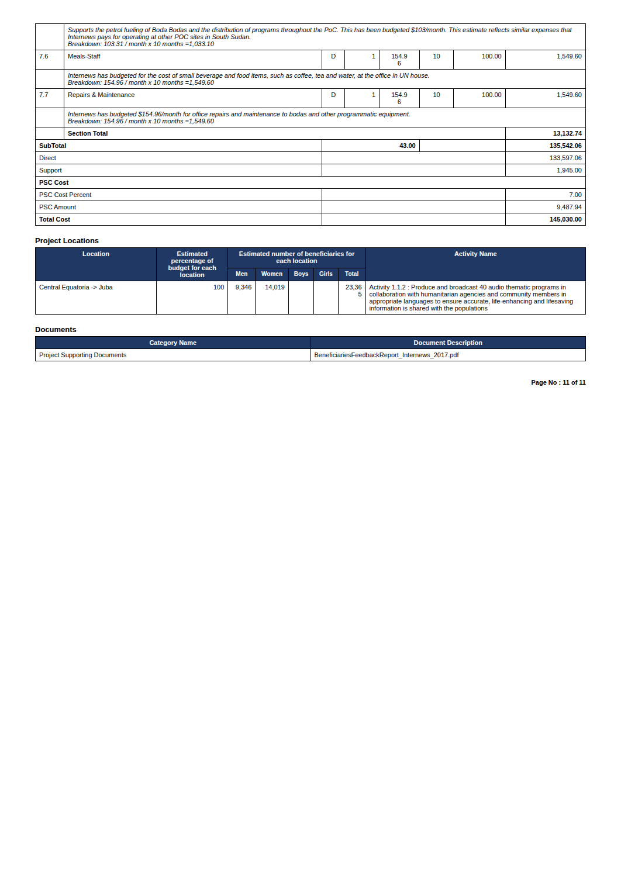| | Supports the petrol fueling of Boda Bodas and the distribution of programs throughout the PoC. This has been budgeted $103/month. This estimate reflects similar expenses that Internews pays for operating at other POC sites in South Sudan. Breakdown: 103.31 / month x 10 months =1,033.10 |
| 7.6 | Meals-Staff | D | 1 | 154.9 6 | 10 | 100.00 | 1,549.60 |
| | Internews has budgeted for the cost of small beverage and food items, such as coffee, tea and water, at the office in UN house. Breakdown: 154.96 / month x 10 months =1,549.60 |
| 7.7 | Repairs & Maintenance | D | 1 | 154.9 6 | 10 | 100.00 | 1,549.60 |
| | Internews has budgeted $154.96/month for office repairs and maintenance to bodas and other programmatic equipment. Breakdown: 154.96 / month x 10 months =1,549.60 |
| | Section Total | 13,132.74 |
| SubTotal | 43.00 | | 135,542.06 |
| Direct | | 133,597.06 |
| Support | | 1,945.00 |
| PSC Cost |
| PSC Cost Percent | | 7.00 |
| PSC Amount | | 9,487.94 |
| Total Cost | | 145,030.00 |
Project Locations
| Location | Estimated percentage of budget for each location | Estimated number of beneficiaries for each location | Activity Name |
| Men | Women | Boys | Girls | Total |
| Central Equatoria -> Juba | 100 | 9,346 | 14,019 | | | 23,36 5 | Activity 1.1.2 : Produce and broadcast 40 audio thematic programs in collaboration with humanitarian agencies and community members in appropriate languages to ensure accurate, life-enhancing and lifesaving information is shared with the populations |
Documents
| Category Name | Document Description |
| Project Supporting Documents | BeneficiariesFeedbackReport_Internews_2017.pdf |
Page No : 11 of 11